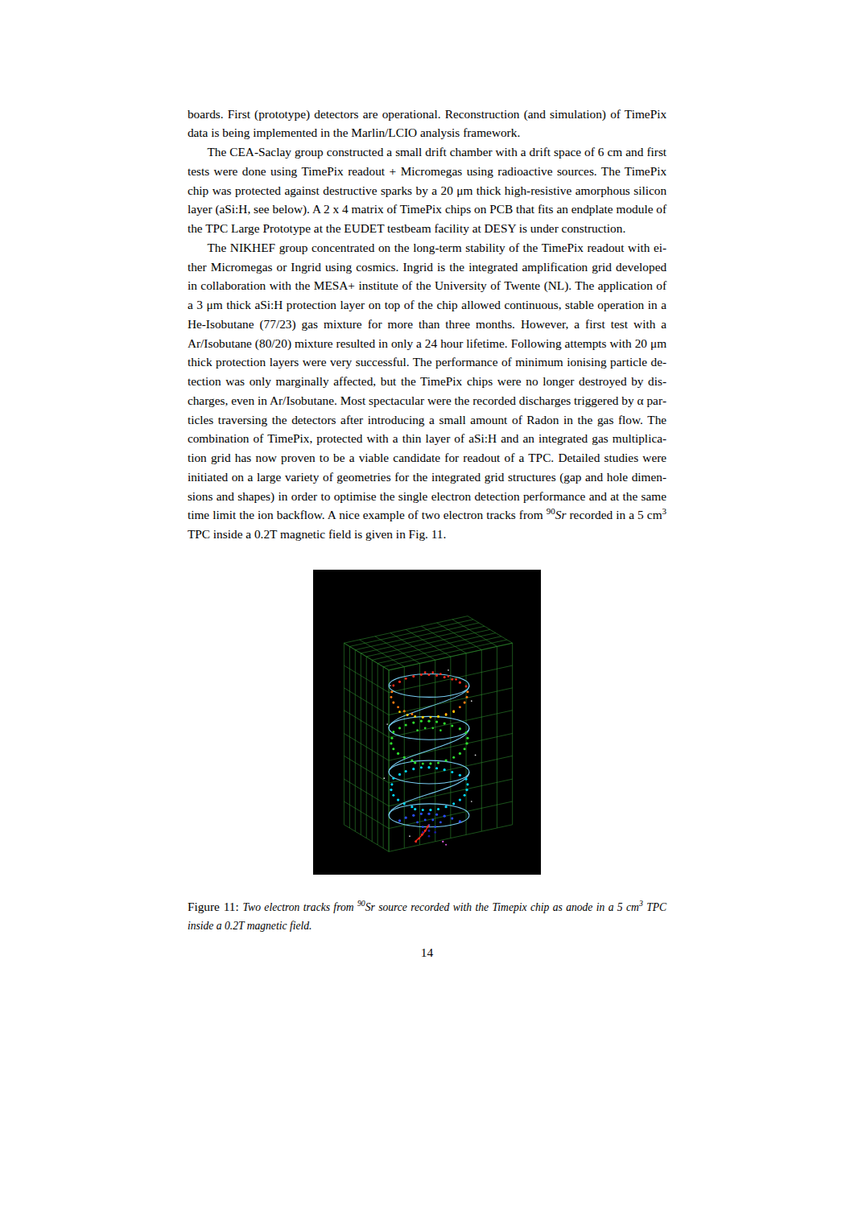boards. First (prototype) detectors are operational. Reconstruction (and simulation) of TimePix data is being implemented in the Marlin/LCIO analysis framework.
The CEA-Saclay group constructed a small drift chamber with a drift space of 6 cm and first tests were done using TimePix readout + Micromegas using radioactive sources. The TimePix chip was protected against destructive sparks by a 20 μm thick high-resistive amorphous silicon layer (aSi:H, see below). A 2 x 4 matrix of TimePix chips on PCB that fits an endplate module of the TPC Large Prototype at the EUDET testbeam facility at DESY is under construction.
The NIKHEF group concentrated on the long-term stability of the TimePix readout with either Micromegas or Ingrid using cosmics. Ingrid is the integrated amplification grid developed in collaboration with the MESA+ institute of the University of Twente (NL). The application of a 3 μm thick aSi:H protection layer on top of the chip allowed continuous, stable operation in a He-Isobutane (77/23) gas mixture for more than three months. However, a first test with a Ar/Isobutane (80/20) mixture resulted in only a 24 hour lifetime. Following attempts with 20 μm thick protection layers were very successful. The performance of minimum ionising particle detection was only marginally affected, but the TimePix chips were no longer destroyed by discharges, even in Ar/Isobutane. Most spectacular were the recorded discharges triggered by α particles traversing the detectors after introducing a small amount of Radon in the gas flow. The combination of TimePix, protected with a thin layer of aSi:H and an integrated gas multiplication grid has now proven to be a viable candidate for readout of a TPC. Detailed studies were initiated on a large variety of geometries for the integrated grid structures (gap and hole dimensions and shapes) in order to optimise the single electron detection performance and at the same time limit the ion backflow. A nice example of two electron tracks from 90Sr recorded in a 5 cm3 TPC inside a 0.2T magnetic field is given in Fig. 11.
Figure 11: Two electron tracks from 90Sr source recorded with the Timepix chip as anode in a 5 cm3 TPC inside a 0.2T magnetic field.
14